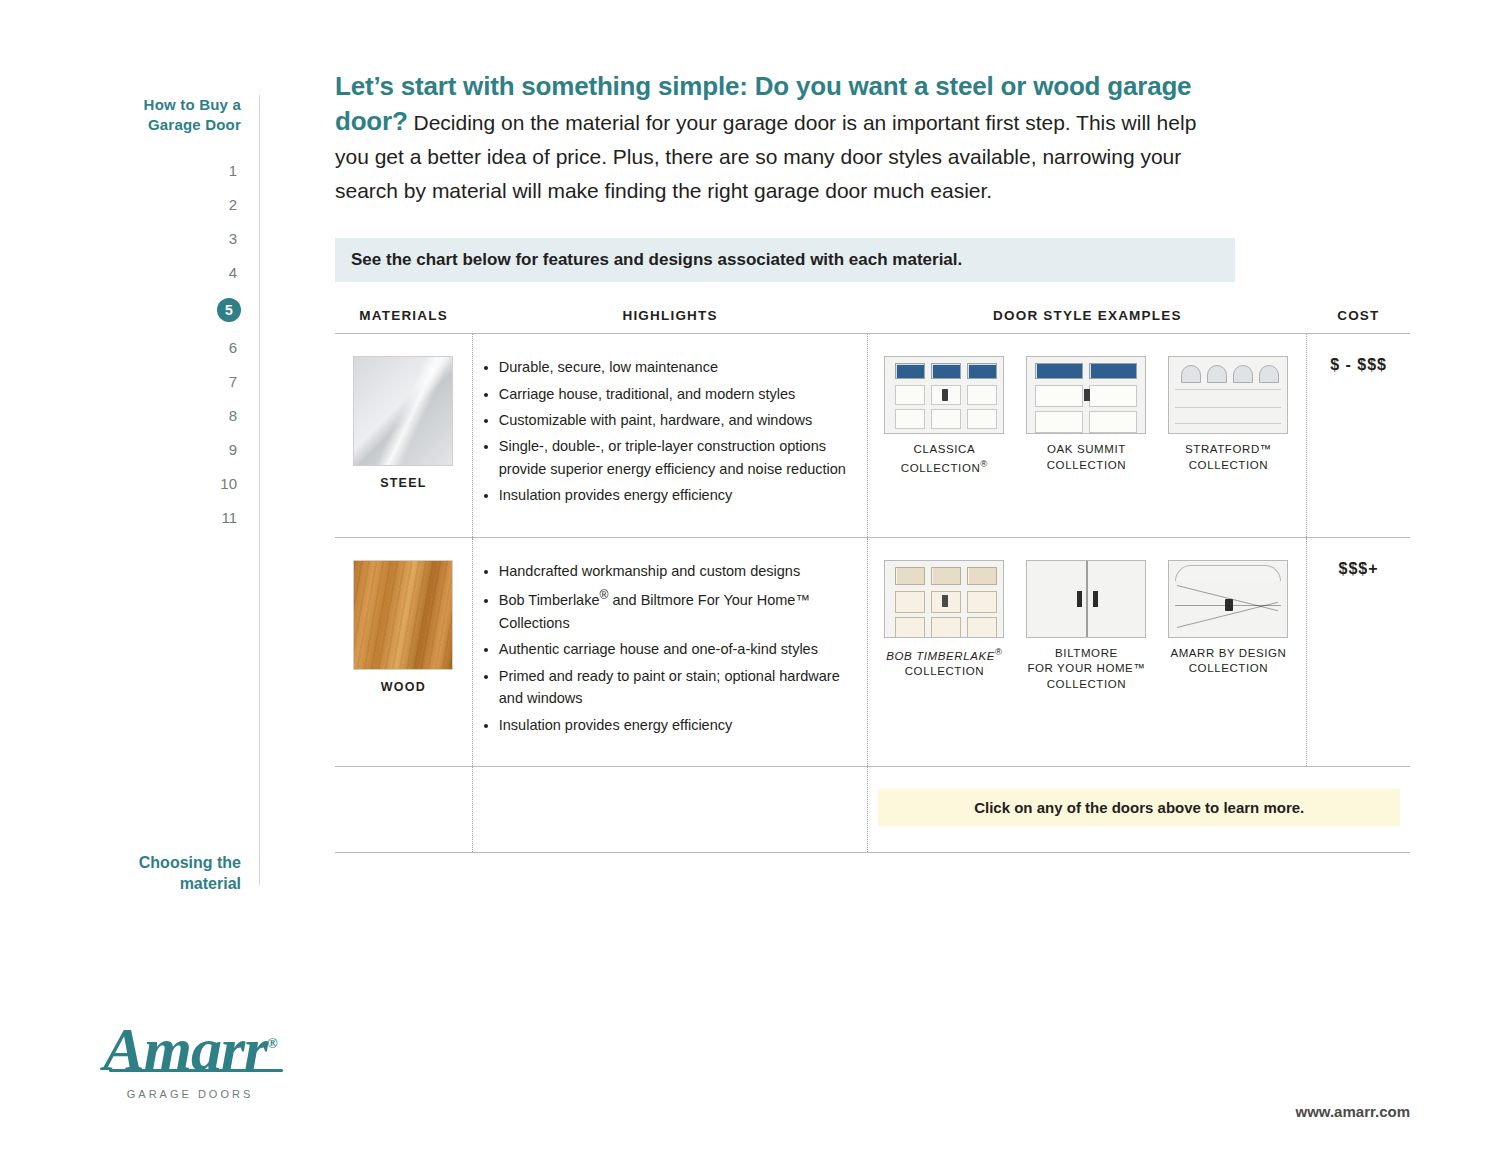How to Buy a
Garage Door
1
2
3
4
5
6
7
8
9
10
11
Choosing the
material
Let’s start with something simple: Do you want a steel or wood garage door? Deciding on the material for your garage door is an important first step. This will help you get a better idea of price. Plus, there are so many door styles available, narrowing your search by material will make finding the right garage door much easier.
See the chart below for features and designs associated with each material.
| Materials | Highlights | Door Style Examples | Cost |
| --- | --- | --- | --- |
| Steel | Durable, secure, low maintenance Carriage house, traditional, and modern styles Customizable with paint, hardware, and windows Single-, double-, or triple-layer construction options provide superior energy efficiency and noise reduction Insulation provides energy efficiency | Classica Collection ® Oak Summit Collection Stratford™ Collection | $ - $$$ |
| Wood | Handcrafted workmanship and custom designs Bob Timberlake ® and Biltmore For Your Home™ Collections Authentic carriage house and one-of-a-kind styles Primed and ready to paint or stain; optional hardware and windows Insulation provides energy efficiency | Bob Timberlake ® Collection Biltmore For Your Home™ Collection Amarr by Design Collection | $$$+ |
| | | Click on any of the doors above to learn more. |
Amarr®
Garage Doors
www.amarr.com